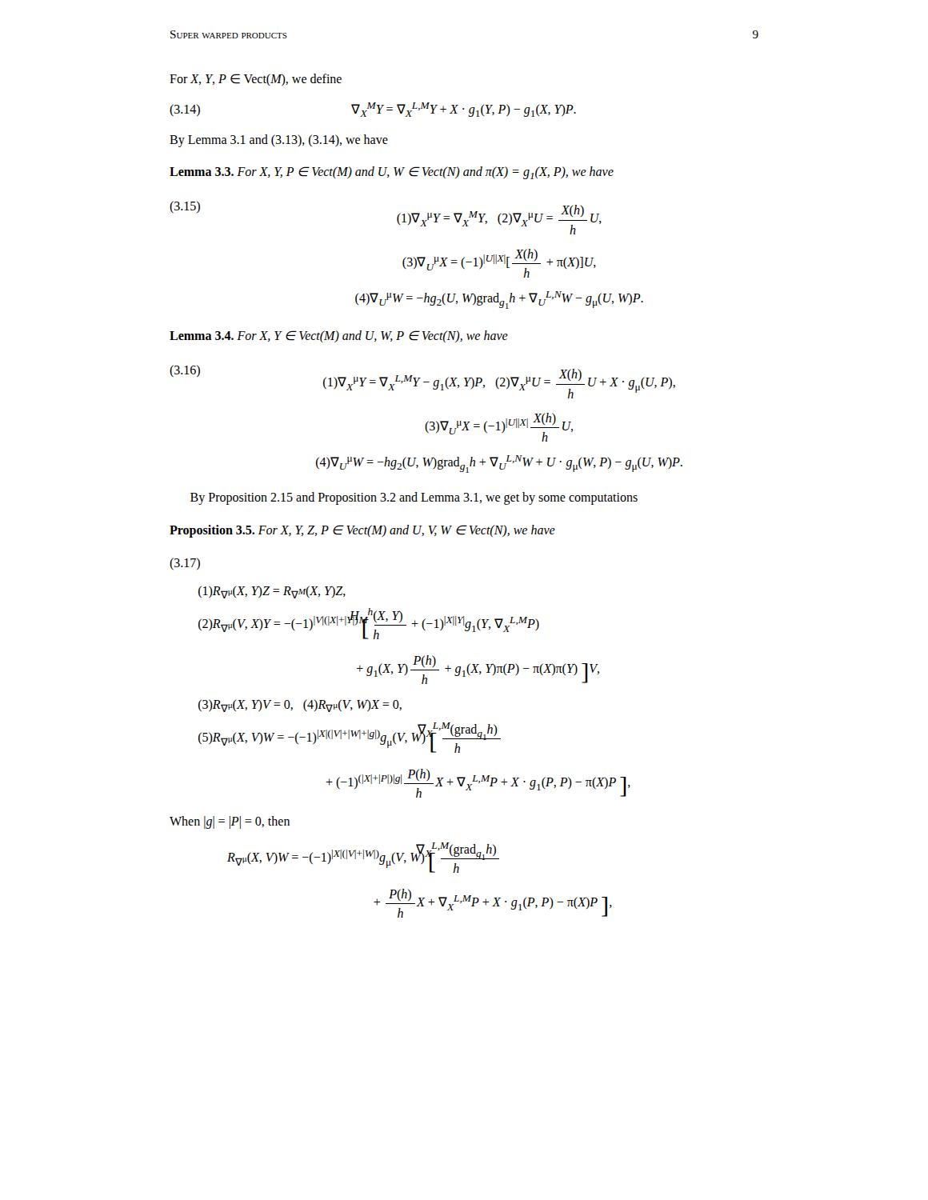Super warped products 9
For X, Y, P ∈ Vect(M), we define
(3.14) ∇XMY = ∇XL,MY + X · g1(Y, P) − g1(X, Y)P.
By Lemma 3.1 and (3.13), (3.14), we have
Lemma 3.3. For X, Y, P ∈ Vect(M) and U, W ∈ Vect(N) and π(X) = g1(X, P), we have
(3.15)
(1)∇XμY = ∇XMY, (2)∇XμU = X(h) h U,
(3)∇UμX = (−1)|U||X|[X(h) h + π(X)]U,
(4)∇UμW = −hg2(U, W)gradg1h + ∇UL,NW − gμ(U, W)P.
Lemma 3.4. For X, Y ∈ Vect(M) and U, W, P ∈ Vect(N), we have
(3.16)
(1)∇XμY = ∇XL,MY − g1(X, Y)P, (2)∇XμU = X(h) h U + X · gμ(U, P),
(3)∇UμX = (−1)|U||X|X(h) h U,
(4)∇UμW = −hg2(U, W)gradg1h + ∇UL,NW + U · gμ(W, P) − gμ(U, W)P.
By Proposition 2.15 and Proposition 3.2 and Lemma 3.1, we get by some computations
Proposition 3.5. For X, Y, Z, P ∈ Vect(M) and U, V, W ∈ Vect(N), we have
(3.17)
(1)R∇μ(X, Y)Z = R∇M(X, Y)Z,
(2)R∇μ(V, X)Y = −(−1)|V|(|X|+|Y|) [ HMh(X, Y) h + (−1)|X||Y|g1(Y, ∇XL,MP)
+ g1(X, Y)P(h) h + g1(X, Y)π(P) − π(X)π(Y) ] V,
(3)R∇μ(X, Y)V = 0, (4)R∇μ(V, W)X = 0,
(5)R∇μ(X, V)W = −(−1)|X|(|V|+|W|+|g|)gμ(V, W) [ ∇XL,M(gradg1h) h
+ (−1)(|X|+|P|)|g|P(h) h X + ∇XL,MP + X · g1(P, P) − π(X)P ],
When |g| = |P| = 0, then
R∇μ(X, V)W = −(−1)|X|(|V|+|W|)gμ(V, W) [ ∇XL,M(gradg1h) h
+ P(h) h X + ∇XL,MP + X · g1(P, P) − π(X)P ],